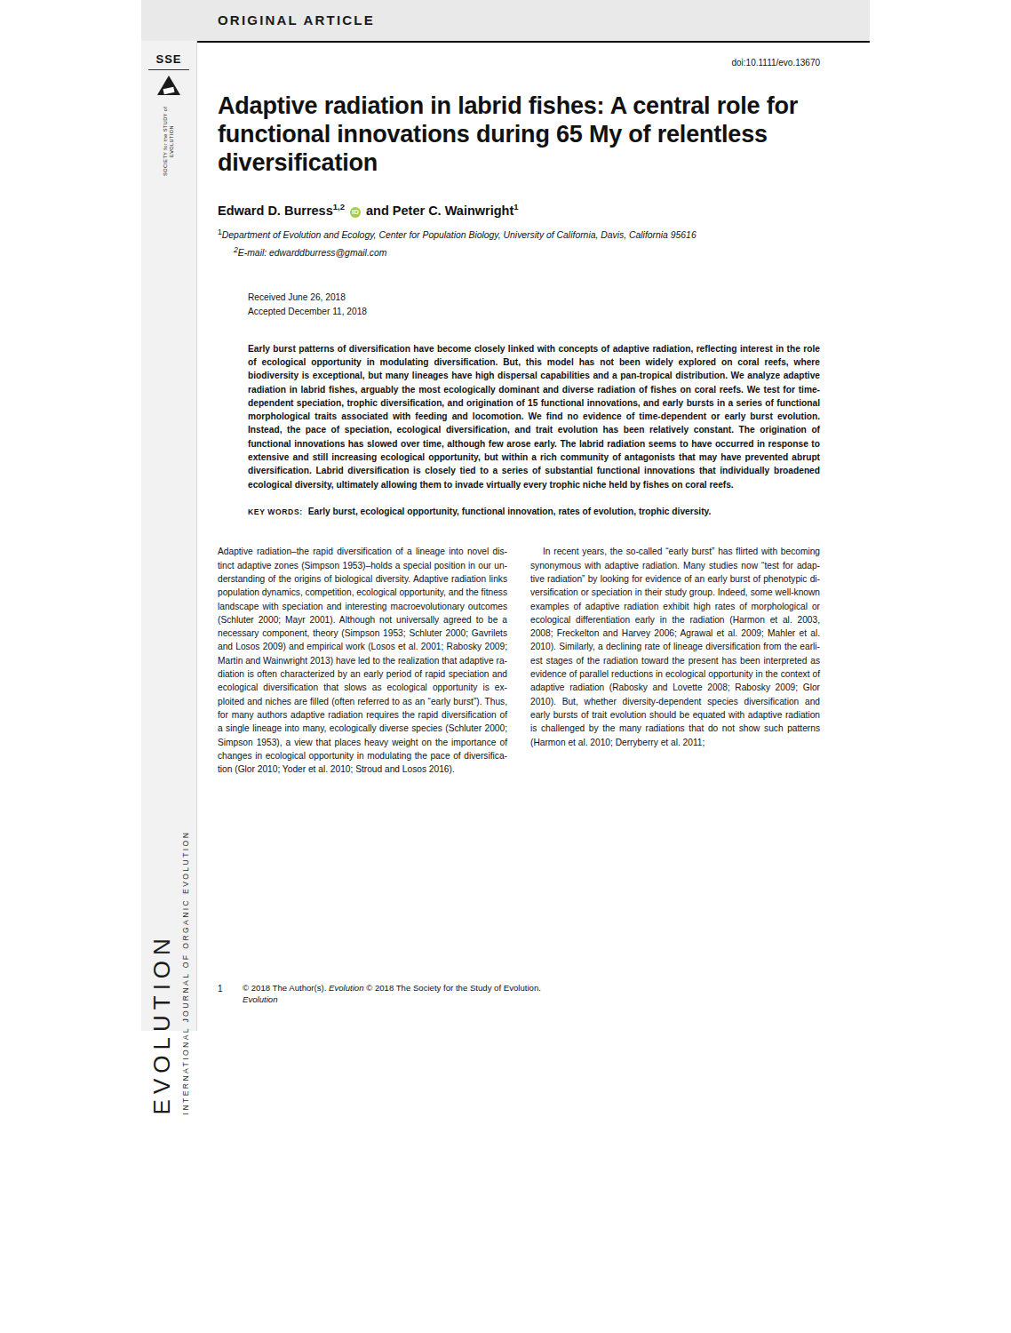Original Article
EVOLUTION INTERNATIONAL JOURNAL OF ORGANIC EVOLUTION
SSE
SOCIETY for the STUDY of EVOLUTION
doi:10.1111/evo.13670
Adaptive radiation in labrid fishes: A central role for functional innovations during 65 My of relentless diversification
Edward D. Burress1,2 iD and Peter C. Wainwright1
1Department of Evolution and Ecology, Center for Population Biology, University of California, Davis, California 95616
2E-mail: edwarddburress@gmail.com
Received June 26, 2018
Accepted December 11, 2018
Early burst patterns of diversification have become closely linked with concepts of adaptive radiation, reflecting interest in the role of ecological opportunity in modulating diversification. But, this model has not been widely explored on coral reefs, where biodiversity is exceptional, but many lineages have high dispersal capabilities and a pan-tropical distribution. We analyze adaptive radiation in labrid fishes, arguably the most ecologically dominant and diverse radiation of fishes on coral reefs. We test for time-dependent speciation, trophic diversification, and origination of 15 functional innovations, and early bursts in a series of functional morphological traits associated with feeding and locomotion. We find no evidence of time-dependent or early burst evolution. Instead, the pace of speciation, ecological diversification, and trait evolution has been relatively constant. The origination of functional innovations has slowed over time, although few arose early. The labrid radiation seems to have occurred in response to extensive and still increasing ecological opportunity, but within a rich community of antagonists that may have prevented abrupt diversification. Labrid diversification is closely tied to a series of substantial functional innovations that individually broadened ecological diversity, ultimately allowing them to invade virtually every trophic niche held by fishes on coral reefs.
Key words: Early burst, ecological opportunity, functional innovation, rates of evolution, trophic diversity.
Adaptive radiation–the rapid diversification of a lineage into novel distinct adaptive zones (Simpson 1953)–holds a special position in our understanding of the origins of biological diversity. Adaptive radiation links population dynamics, competition, ecological opportunity, and the fitness landscape with speciation and interesting macroevolutionary outcomes (Schluter 2000; Mayr 2001). Although not universally agreed to be a necessary component, theory (Simpson 1953; Schluter 2000; Gavrilets and Losos 2009) and empirical work (Losos et al. 2001; Rabosky 2009; Martin and Wainwright 2013) have led to the realization that adaptive radiation is often characterized by an early period of rapid speciation and ecological diversification that slows as ecological opportunity is exploited and niches are filled (often referred to as an “early burst”). Thus, for many authors adaptive radiation requires the rapid diversification of a single lineage into many, ecologically diverse species (Schluter 2000; Simpson 1953), a view that places heavy weight on the importance of changes in ecological opportunity in modulating the pace of diversification (Glor 2010; Yoder et al. 2010; Stroud and Losos 2016).
In recent years, the so-called “early burst” has flirted with becoming synonymous with adaptive radiation. Many studies now “test for adaptive radiation” by looking for evidence of an early burst of phenotypic diversification or speciation in their study group. Indeed, some well-known examples of adaptive radiation exhibit high rates of morphological or ecological differentiation early in the radiation (Harmon et al. 2003, 2008; Freckelton and Harvey 2006; Agrawal et al. 2009; Mahler et al. 2010). Similarly, a declining rate of lineage diversification from the earliest stages of the radiation toward the present has been interpreted as evidence of parallel reductions in ecological opportunity in the context of adaptive radiation (Rabosky and Lovette 2008; Rabosky 2009; Glor 2010). But, whether diversity-dependent species diversification and early bursts of trait evolution should be equated with adaptive radiation is challenged by the many radiations that do not show such patterns (Harmon et al. 2010; Derryberry et al. 2011;
1
© 2018 The Author(s). Evolution © 2018 The Society for the Study of Evolution.
Evolution